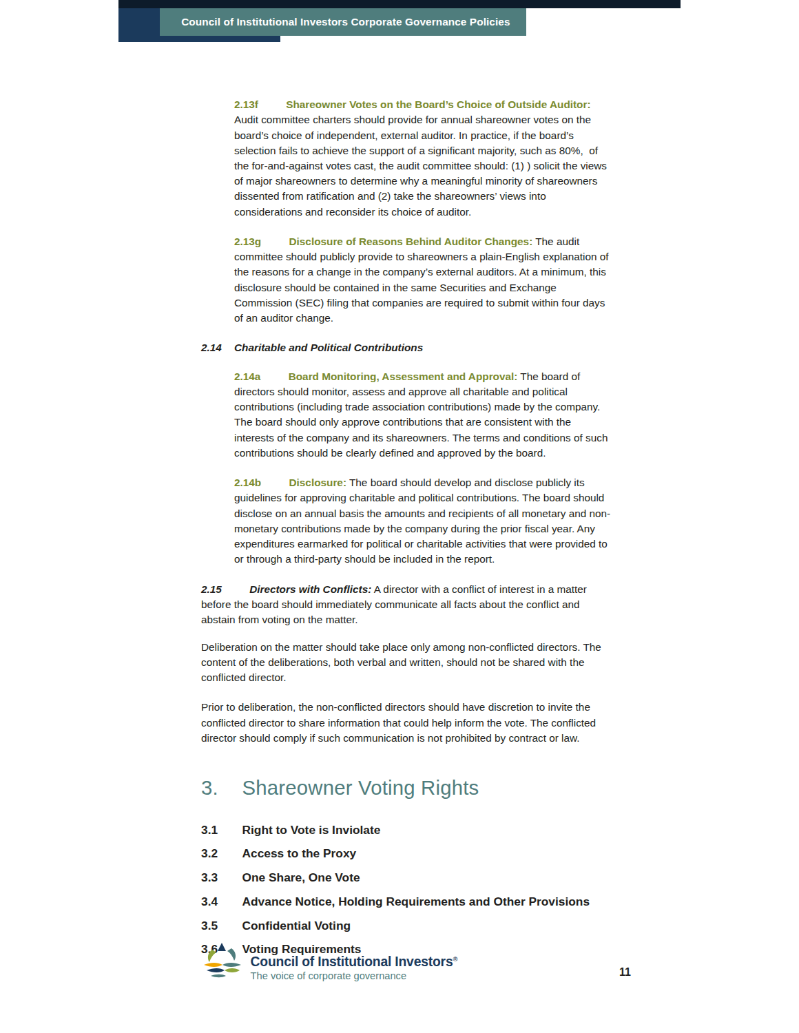Council of Institutional Investors Corporate Governance Policies
2.13f Shareowner Votes on the Board’s Choice of Outside Auditor: Audit committee charters should provide for annual shareowner votes on the board’s choice of independent, external auditor. In practice, if the board’s selection fails to achieve the support of a significant majority, such as 80%, of the for-and-against votes cast, the audit committee should: (1) ) solicit the views of major shareowners to determine why a meaningful minority of shareowners dissented from ratification and (2) take the shareowners’ views into considerations and reconsider its choice of auditor.
2.13g Disclosure of Reasons Behind Auditor Changes: The audit committee should publicly provide to shareowners a plain-English explanation of the reasons for a change in the company’s external auditors. At a minimum, this disclosure should be contained in the same Securities and Exchange Commission (SEC) filing that companies are required to submit within four days of an auditor change.
2.14 Charitable and Political Contributions
2.14a Board Monitoring, Assessment and Approval: The board of directors should monitor, assess and approve all charitable and political contributions (including trade association contributions) made by the company. The board should only approve contributions that are consistent with the interests of the company and its shareowners. The terms and conditions of such contributions should be clearly defined and approved by the board.
2.14b Disclosure: The board should develop and disclose publicly its guidelines for approving charitable and political contributions. The board should disclose on an annual basis the amounts and recipients of all monetary and non-monetary contributions made by the company during the prior fiscal year. Any expenditures earmarked for political or charitable activities that were provided to or through a third-party should be included in the report.
2.15 Directors with Conflicts: A director with a conflict of interest in a matter before the board should immediately communicate all facts about the conflict and abstain from voting on the matter.
Deliberation on the matter should take place only among non-conflicted directors. The content of the deliberations, both verbal and written, should not be shared with the conflicted director.
Prior to deliberation, the non-conflicted directors should have discretion to invite the conflicted director to share information that could help inform the vote. The conflicted director should comply if such communication is not prohibited by contract or law.
3. Shareowner Voting Rights
3.1 Right to Vote is Inviolate
3.2 Access to the Proxy
3.3 One Share, One Vote
3.4 Advance Notice, Holding Requirements and Other Provisions
3.5 Confidential Voting
3.6 Voting Requirements
Council of Institutional Investors®
The voice of corporate governance
11